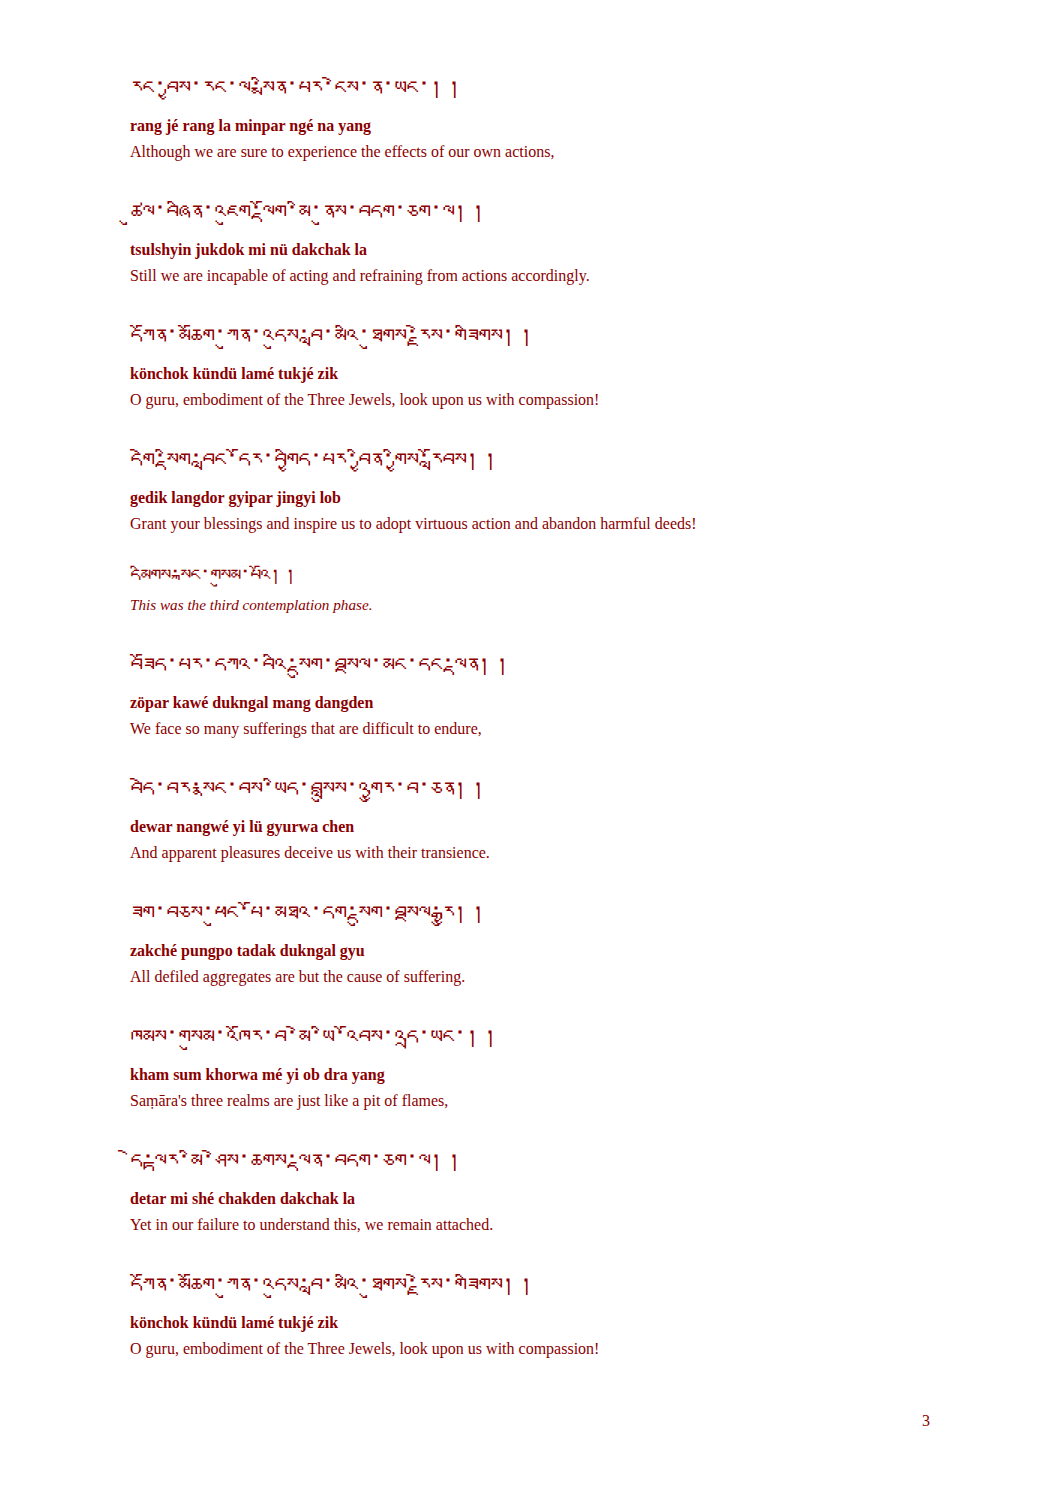རང་བྱས་རང་ལ་སྨིན་པར་ངེས་ན་ཡང༌། །
rang jé rang la minpar ngé na yang
Although we are sure to experience the effects of our own actions,
ཚུལ་བཞིན་འཇུག་ལྡོག་མི་ནུས་བདག་ཅག་ལ། །
tsulshyin jukdok mi nü dakchak la
Still we are incapable of acting and refraining from actions accordingly.
དཀོན་མཆོག་ཀུན་འདུས་བླ་མའི་ཐུགས་རྗེས་གཟིགས། །
könchok kündü lamé tukjé zik
O guru, embodiment of the Three Jewels, look upon us with compassion!
དགེ་སྡིག་བླང་དོར་བགྱིད་པར་བྱིན་གྱིས་རློབས། །
gedik langdor gyipar jingyi lob
Grant your blessings and inspire us to adopt virtuous action and abandon harmful deeds!
དམིགས་སྐང་གསུམ་པའོ། །
This was the third contemplation phase.
བཟོད་པར་དཀའ་བའི་སྡུག་བསྔལ་མང་དང་ལྡན། །
zöpar kawé dukngal mang dangden
We face so many sufferings that are difficult to endure,
བདེ་བར་སྣང་བས་ཡིད་བསླུས་འགྱུར་བ་ཅན། །
dewar nangwé yi lü gyurwa chen
And apparent pleasures deceive us with their transience.
ཟག་བཅས་ཕུང་པོ་མཐའ་དག་སྡུག་བསྔལ་རྒྱུ། །
zakché pungpo tadak dukngal gyu
All defiled aggregates are but the cause of suffering.
ཁམས་གསུམ་འཁོར་བ་མེ་ཡི་འོབས་འདྲ་ཡང༌། །
kham sum khorwa mé yi ob dra yang
Saṃāra's three realms are just like a pit of flames,
དེ་ལྟར་མི་ཤེས་ཆགས་ལྡན་བདག་ཅག་ལ། །
detar mi shé chakden dakchak la
Yet in our failure to understand this, we remain attached.
དཀོན་མཆོག་ཀུན་འདུས་བླ་མའི་ཐུགས་རྗེས་གཟིགས། །
könchok kündü lamé tukjé zik
O guru, embodiment of the Three Jewels, look upon us with compassion!
3